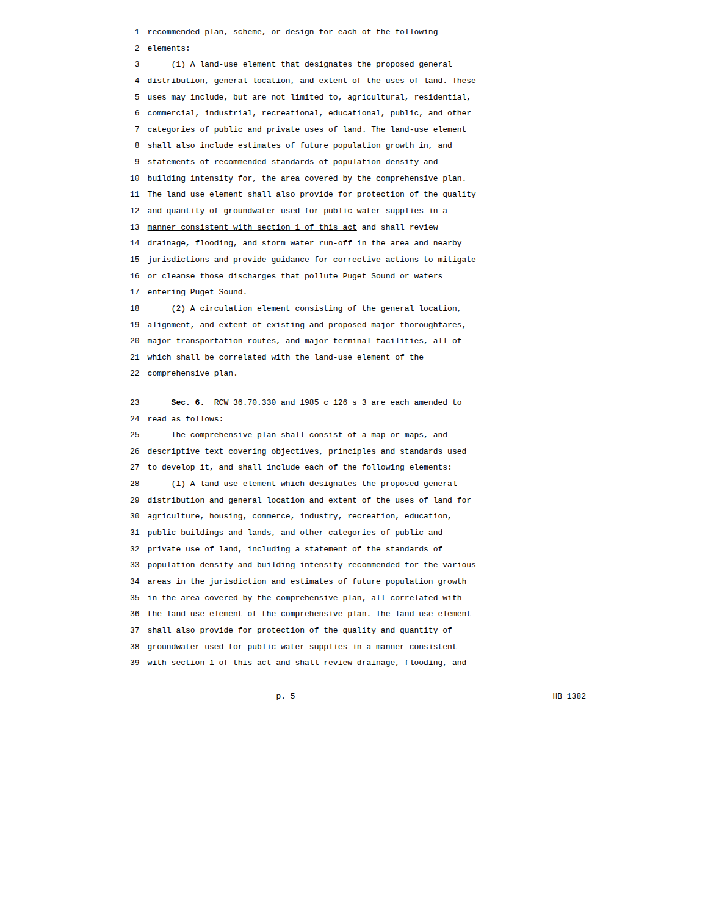recommended plan, scheme, or design for each of the following
elements:
(1) A land-use element that designates the proposed general
distribution, general location, and extent of the uses of land. These
uses may include, but are not limited to, agricultural, residential,
commercial, industrial, recreational, educational, public, and other
categories of public and private uses of land. The land-use element
shall also include estimates of future population growth in, and
statements of recommended standards of population density and
building intensity for, the area covered by the comprehensive plan.
The land use element shall also provide for protection of the quality
and quantity of groundwater used for public water supplies in a
manner consistent with section 1 of this act and shall review
drainage, flooding, and storm water run-off in the area and nearby
jurisdictions and provide guidance for corrective actions to mitigate
or cleanse those discharges that pollute Puget Sound or waters
entering Puget Sound.
(2) A circulation element consisting of the general location,
alignment, and extent of existing and proposed major thoroughfares,
major transportation routes, and major terminal facilities, all of
which shall be correlated with the land-use element of the
comprehensive plan.
Sec. 6. RCW 36.70.330 and 1985 c 126 s 3 are each amended to
read as follows:
The comprehensive plan shall consist of a map or maps, and
descriptive text covering objectives, principles and standards used
to develop it, and shall include each of the following elements:
(1) A land use element which designates the proposed general
distribution and general location and extent of the uses of land for
agriculture, housing, commerce, industry, recreation, education,
public buildings and lands, and other categories of public and
private use of land, including a statement of the standards of
population density and building intensity recommended for the various
areas in the jurisdiction and estimates of future population growth
in the area covered by the comprehensive plan, all correlated with
the land use element of the comprehensive plan. The land use element
shall also provide for protection of the quality and quantity of
groundwater used for public water supplies in a manner consistent
with section 1 of this act and shall review drainage, flooding, and
p. 5 HB 1382